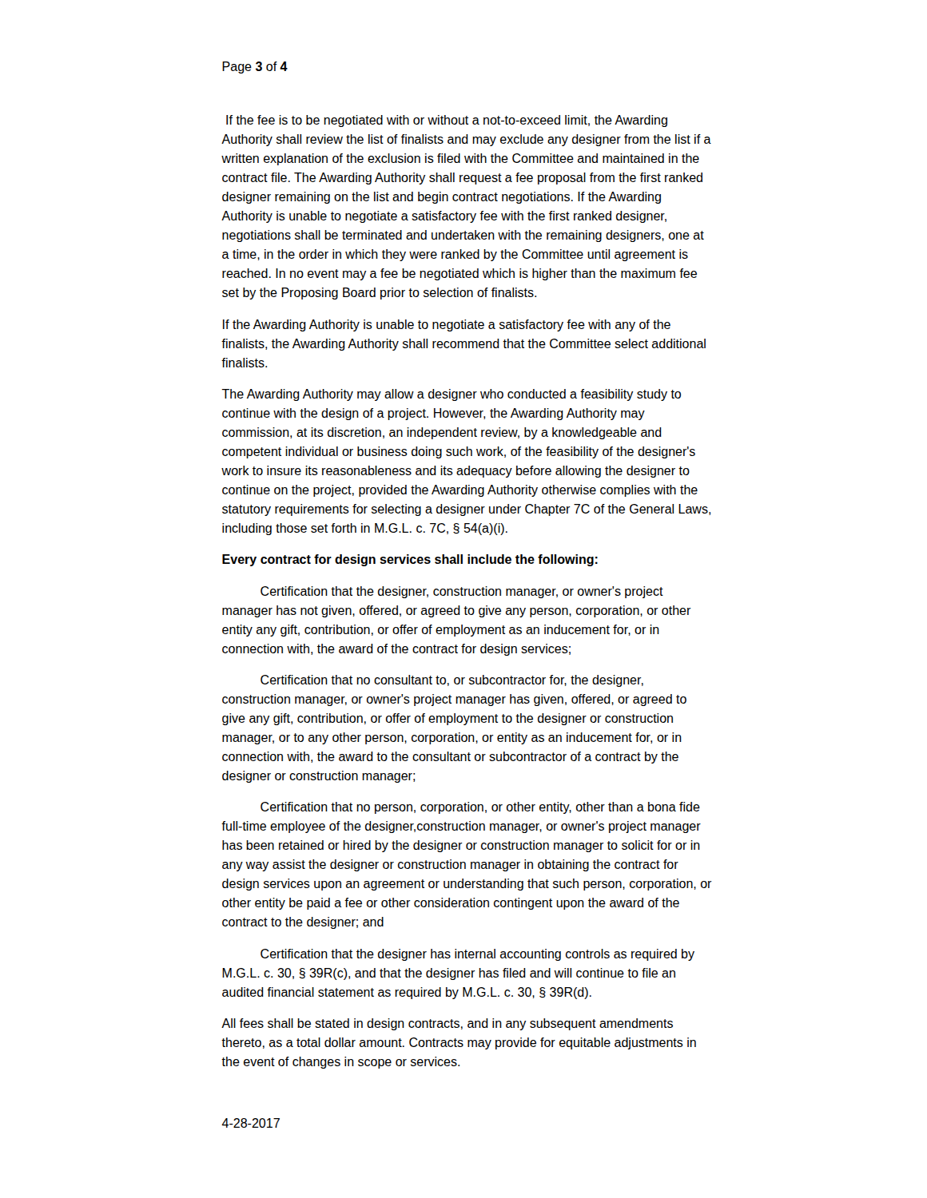Page 3 of 4
If the fee is to be negotiated with or without a not-to-exceed limit, the Awarding Authority shall review the list of finalists and may exclude any designer from the list if a written explanation of the exclusion is filed with the Committee and maintained in the contract file. The Awarding Authority shall request a fee proposal from the first ranked designer remaining on the list and begin contract negotiations. If the Awarding Authority is unable to negotiate a satisfactory fee with the first ranked designer, negotiations shall be terminated and undertaken with the remaining designers, one at a time, in the order in which they were ranked by the Committee until agreement is reached. In no event may a fee be negotiated which is higher than the maximum fee set by the Proposing Board prior to selection of finalists.
If the Awarding Authority is unable to negotiate a satisfactory fee with any of the finalists, the Awarding Authority shall recommend that the Committee select additional finalists.
The Awarding Authority may allow a designer who conducted a feasibility study to continue with the design of a project. However, the Awarding Authority may commission, at its discretion, an independent review, by a knowledgeable and competent individual or business doing such work, of the feasibility of the designer's work to insure its reasonableness and its adequacy before allowing the designer to continue on the project, provided the Awarding Authority otherwise complies with the statutory requirements for selecting a designer under Chapter 7C of the General Laws, including those set forth in M.G.L. c. 7C, § 54(a)(i).
Every contract for design services shall include the following:
Certification that the designer, construction manager, or owner's project manager has not given, offered, or agreed to give any person, corporation, or other entity any gift, contribution, or offer of employment as an inducement for, or in connection with, the award of the contract for design services;
Certification that no consultant to, or subcontractor for, the designer, construction manager, or owner's project manager has given, offered, or agreed to give any gift, contribution, or offer of employment to the designer or construction manager, or to any other person, corporation, or entity as an inducement for, or in connection with, the award to the consultant or subcontractor of a contract by the designer or construction manager;
Certification that no person, corporation, or other entity, other than a bona fide full-time employee of the designer,construction manager, or owner's project manager has been retained or hired by the designer or construction manager to solicit for or in any way assist the designer or construction manager in obtaining the contract for design services upon an agreement or understanding that such person, corporation, or other entity be paid a fee or other consideration contingent upon the award of the contract to the designer; and
Certification that the designer has internal accounting controls as required by M.G.L. c. 30, § 39R(c), and that the designer has filed and will continue to file an audited financial statement as required by M.G.L. c. 30, § 39R(d).
All fees shall be stated in design contracts, and in any subsequent amendments thereto, as a total dollar amount. Contracts may provide for equitable adjustments in the event of changes in scope or services.
4-28-2017